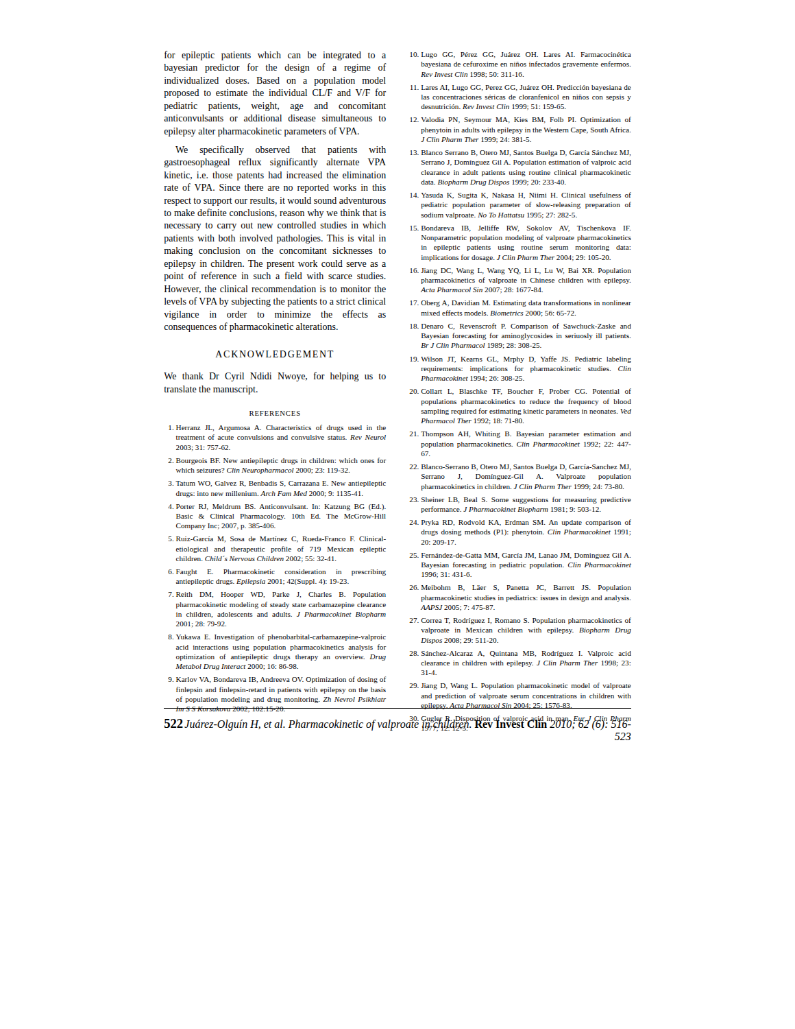for epileptic patients which can be integrated to a bayesian predictor for the design of a regime of individualized doses. Based on a population model proposed to estimate the individual CL/F and V/F for pediatric patients, weight, age and concomitant anticonvulsants or additional disease simultaneous to epilepsy alter pharmacokinetic parameters of VPA.
We specifically observed that patients with gastroesophageal reflux significantly alternate VPA kinetic, i.e. those patents had increased the elimination rate of VPA. Since there are no reported works in this respect to support our results, it would sound adventurous to make definite conclusions, reason why we think that is necessary to carry out new controlled studies in which patients with both involved pathologies. This is vital in making conclusion on the concomitant sicknesses to epilepsy in children. The present work could serve as a point of reference in such a field with scarce studies. However, the clinical recommendation is to monitor the levels of VPA by subjecting the patients to a strict clinical vigilance in order to minimize the effects as consequences of pharmacokinetic alterations.
ACKNOWLEDGEMENT
We thank Dr Cyril Ndidi Nwoye, for helping us to translate the manuscript.
REFERENCES
Herranz JL, Argumosa A. Characteristics of drugs used in the treatment of acute convulsions and convulsive status. Rev Neurol 2003; 31: 757-62.
Bourgeois BF. New antiepileptic drugs in children: which ones for which seizures? Clin Neuropharmacol 2000; 23: 119-32.
Tatum WO, Galvez R, Benbadis S, Carrazana E. New antiepileptic drugs: into new millenium. Arch Fam Med 2000; 9: 1135-41.
Porter RJ, Meldrum BS. Anticonvulsant. In: Katzung BG (Ed.). Basic & Clinical Pharmacology. 10th Ed. The McGrow-Hill Company Inc; 2007, p. 385-406.
Ruiz-García M, Sosa de Martínez C, Rueda-Franco F. Clinical-etiological and therapeutic profile of 719 Mexican epileptic children. Child´s Nervous Children 2002; 55: 32-41.
Faught E. Pharmacokinetic consideration in prescribing antiepileptic drugs. Epilepsia 2001; 42(Suppl. 4): 19-23.
Reith DM, Hooper WD, Parke J, Charles B. Population pharmacokinetic modeling of steady state carbamazepine clearance in children, adolescents and adults. J Pharmacokinet Biopharm 2001; 28: 79-92.
Yukawa E. Investigation of phenobarbital-carbamazepine-valproic acid interactions using population pharmacokinetics analysis for optimization of antiepileptic drugs therapy an overview. Drug Metabol Drug Interact 2000; 16: 86-98.
Karlov VA, Bondareva IB, Andreeva OV. Optimization of dosing of finlepsin and finlepsin-retard in patients with epilepsy on the basis of population modeling and drug monitoring. Zh Nevrol Psikhiatr Im S S Korsakova 2002; 102:15-20.
Lugo GG, Pérez GG, Juárez OH. Lares AI. Farmacocinética bayesiana de cefuroxime en niños infectados gravemente enfermos. Rev Invest Clin 1998; 50: 311-16.
Lares AI, Lugo GG, Perez GG, Juárez OH. Predicción bayesiana de las concentraciones séricas de cloranfenicol en niños con sepsis y desnutrición. Rev Invest Clin 1999; 51: 159-65.
Valodia PN, Seymour MA, Kies BM, Folb PI. Optimization of phenytoin in adults with epilepsy in the Western Cape, South Africa. J Clin Pharm Ther 1999; 24: 381-5.
Blanco Serrano B, Otero MJ, Santos Buelga D, García Sánchez MJ, Serrano J, Domínguez Gil A. Population estimation of valproic acid clearance in adult patients using routine clinical pharmacokinetic data. Biopharm Drug Dispos 1999; 20: 233-40.
Yasuda K, Sugita K, Nakasa H, Niimi H. Clinical usefulness of pediatric population parameter of slow-releasing preparation of sodium valproate. No To Hattatsu 1995; 27: 282-5.
Bondareva IB, Jelliffe RW, Sokolov AV, Tischenkova IF. Nonparametric population modeling of valproate pharmacokinetics in epileptic patients using routine serum monitoring data: implications for dosage. J Clin Pharm Ther 2004; 29: 105-20.
Jiang DC, Wang L, Wang YQ, Li L, Lu W, Bai XR. Population pharmacokinetics of valproate in Chinese children with epilepsy. Acta Pharmacol Sin 2007; 28: 1677-84.
Oberg A, Davidian M. Estimating data transformations in nonlinear mixed effects models. Biometrics 2000; 56: 65-72.
Denaro C, Revenscroft P. Comparison of Sawchuck-Zaske and Bayesian forecasting for aminoglycosides in seriuosly ill patients. Br J Clin Pharmacol 1989; 28: 308-25.
Wilson JT, Kearns GL, Mrphy D, Yaffe JS. Pediatric labeling requirements: implications for pharmacokinetic studies. Clin Pharmacokinet 1994; 26: 308-25.
Collart L, Blaschke TF, Boucher F, Prober CG. Potential of populations pharmacokinetics to reduce the frequency of blood sampling required for estimating kinetic parameters in neonates. Ved Pharmacol Ther 1992; 18: 71-80.
Thompson AH, Whiting B. Bayesian parameter estimation and population pharmacokinetics. Clin Pharmacokinet 1992; 22: 447-67.
Blanco-Serrano B, Otero MJ, Santos Buelga D, García-Sanchez MJ, Serrano J, Domínguez-Gil A. Valproate population pharmacokinetics in children. J Clin Pharm Ther 1999; 24: 73-80.
Sheiner LB, Beal S. Some suggestions for measuring predictive performance. J Pharmacokinet Biopharm 1981; 9: 503-12.
Pryka RD, Rodvold KA, Erdman SM. An update comparison of drugs dosing methods (P1): phenytoin. Clin Pharmacokinet 1991; 20: 209-17.
Fernández-de-Gatta MM, García JM, Lanao JM, Dominguez Gil A. Bayesian forecasting in pediatric population. Clin Pharmacokinet 1996; 31: 431-6.
Meibohm B, Läer S, Panetta JC, Barrett JS. Population pharmacokinetic studies in pediatrics: issues in design and analysis. AAPSJ 2005; 7: 475-87.
Correa T, Rodríguez I, Romano S. Population pharmacokinetics of valproate in Mexican children with epilepsy. Biopharm Drug Dispos 2008; 29: 511-20.
Sánchez-Alcaraz A, Quintana MB, Rodríguez I. Valproic acid clearance in children with epilepsy. J Clin Pharm Ther 1998; 23: 31-4.
Jiang D, Wang L. Population pharmacokinetic model of valproate and prediction of valproate serum concentrations in children with epilepsy. Acta Pharmacol Sin 2004; 25: 1576-83.
Gugler R. Disposition of valproic acid in man. Eur J Clin Pharm 1977; 12: 12-5.
522 Juárez-Olguín H, et al. Pharmacokinetic of valproate in children. Rev Invest Clin 2010; 62 (6): 516-523